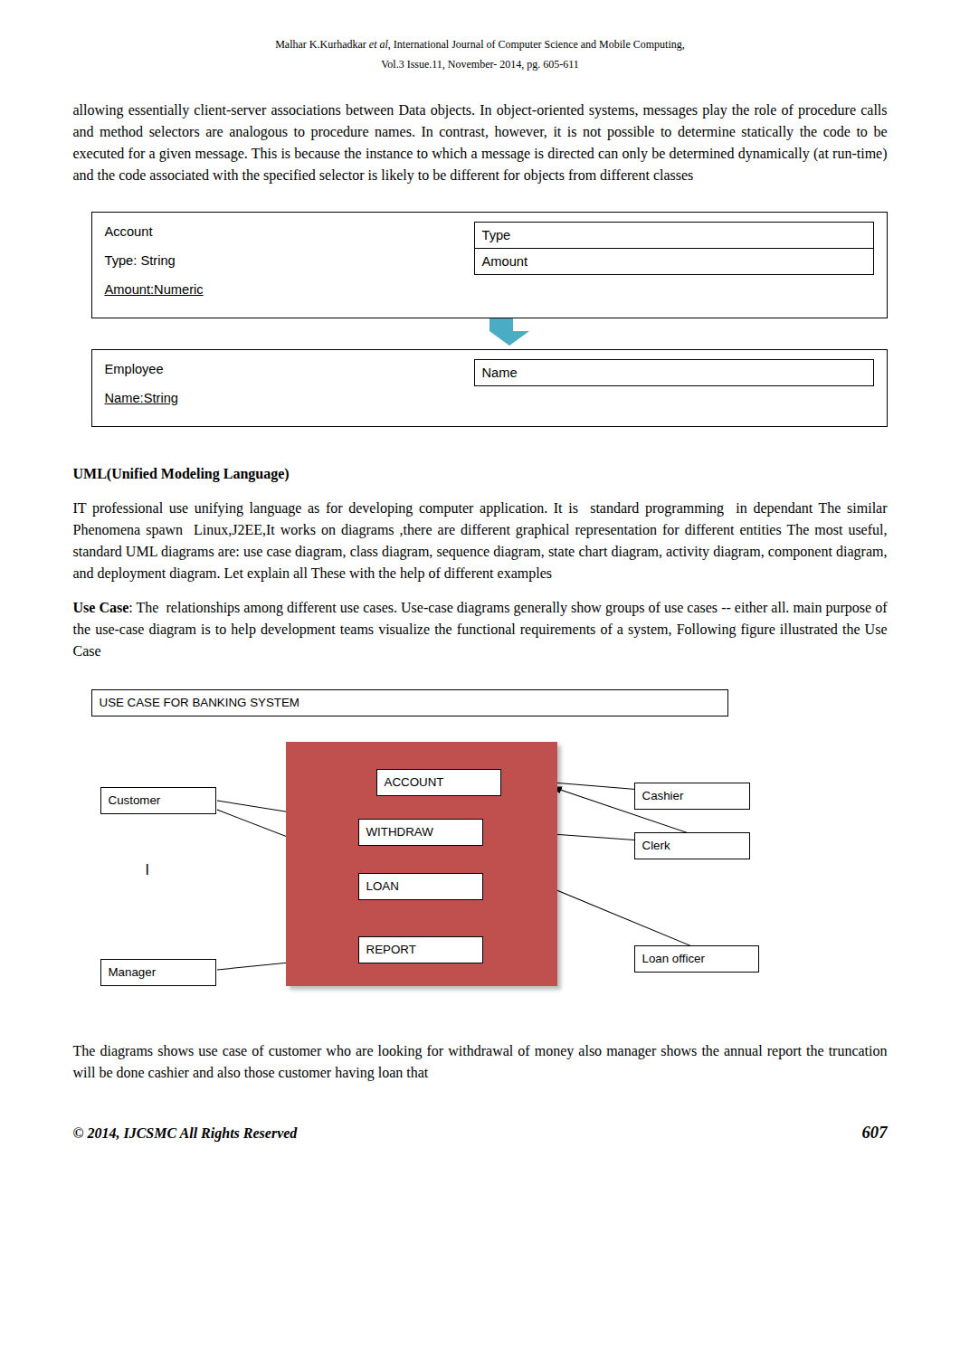Malhar K.Kurhadkar et al, International Journal of Computer Science and Mobile Computing,
Vol.3 Issue.11, November- 2014, pg. 605-611
allowing essentially client-server associations between Data objects. In object-oriented systems, messages play the role of procedure calls and method selectors are analogous to procedure names. In contrast, however, it is not possible to determine statically the code to be executed for a given message. This is because the instance to which a message is directed can only be determined dynamically (at run-time) and the code associated with the specified selector is likely to be different for objects from different classes
Account
Type: String
Amount:Numeric
Type
Amount
Employee
Name:String
Name
UML(Unified Modeling Language)
IT professional use unifying language as for developing computer application. It is standard programming in dependant The similar Phenomena spawn Linux,J2EE,It works on diagrams ,there are different graphical representation for different entities The most useful, standard UML diagrams are: use case diagram, class diagram, sequence diagram, state chart diagram, activity diagram, component diagram, and deployment diagram. Let explain all These with the help of different examples
Use Case: The relationships among different use cases. Use-case diagrams generally show groups of use cases -- either all. main purpose of the use-case diagram is to help development teams visualize the functional requirements of a system, Following figure illustrated the Use Case
USE CASE FOR BANKING SYSTEM
ACCOUNT
WITHDRAW
LOAN
REPORT
Customer
Manager
Cashier
Clerk
Loan officer
I
The diagrams shows use case of customer who are looking for withdrawal of money also manager shows the annual report the truncation will be done cashier and also those customer having loan that
© 2014, IJCSMC All Rights Reserved
607